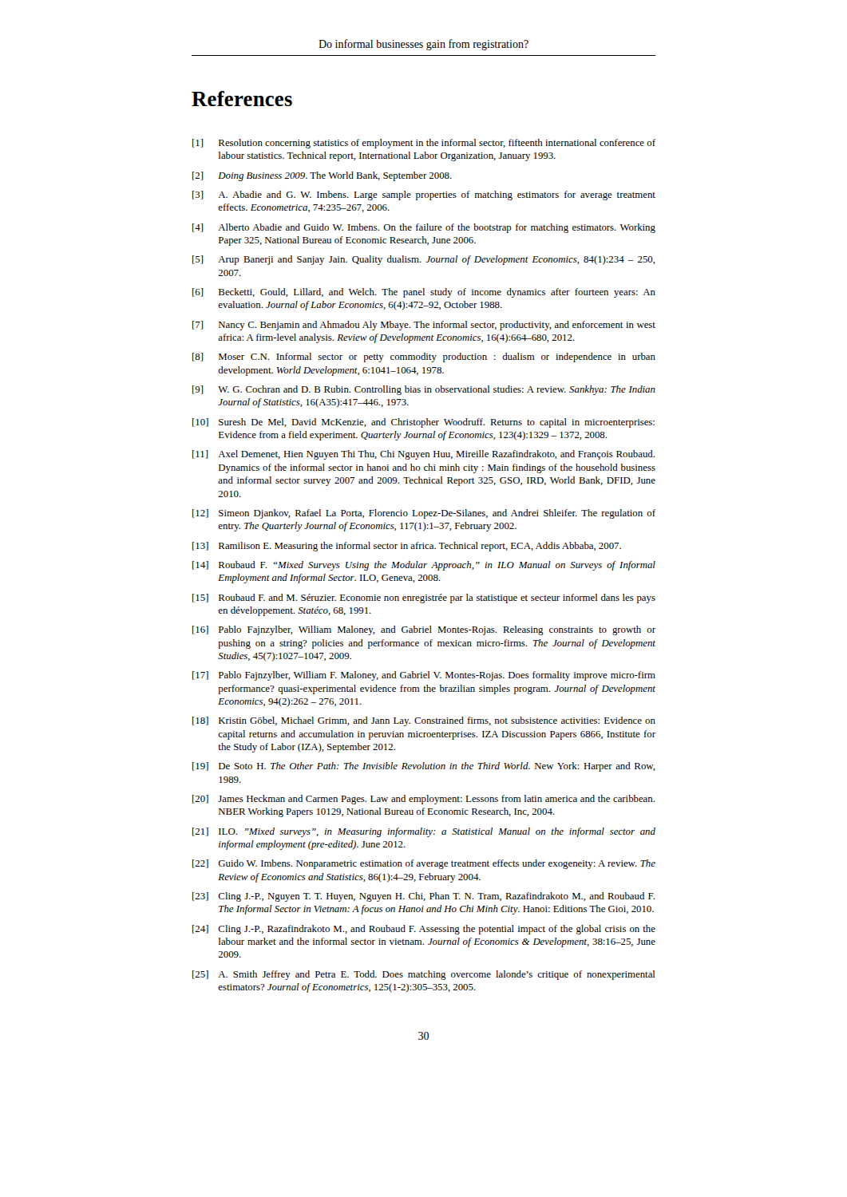Do informal businesses gain from registration?
References
Resolution concerning statistics of employment in the informal sector, fifteenth international conference of labour statistics. Technical report, International Labor Organization, January 1993.
Doing Business 2009. The World Bank, September 2008.
A. Abadie and G. W. Imbens. Large sample properties of matching estimators for average treatment effects. Econometrica, 74:235–267, 2006.
Alberto Abadie and Guido W. Imbens. On the failure of the bootstrap for matching estimators. Working Paper 325, National Bureau of Economic Research, June 2006.
Arup Banerji and Sanjay Jain. Quality dualism. Journal of Development Economics, 84(1):234 – 250, 2007.
Becketti, Gould, Lillard, and Welch. The panel study of income dynamics after fourteen years: An evaluation. Journal of Labor Economics, 6(4):472–92, October 1988.
Nancy C. Benjamin and Ahmadou Aly Mbaye. The informal sector, productivity, and enforcement in west africa: A firm-level analysis. Review of Development Economics, 16(4):664–680, 2012.
Moser C.N. Informal sector or petty commodity production : dualism or independence in urban development. World Development, 6:1041–1064, 1978.
W. G. Cochran and D. B Rubin. Controlling bias in observational studies: A review. Sankhya: The Indian Journal of Statistics, 16(A35):417–446., 1973.
Suresh De Mel, David McKenzie, and Christopher Woodruff. Returns to capital in microenterprises: Evidence from a field experiment. Quarterly Journal of Economics, 123(4):1329 – 1372, 2008.
Axel Demenet, Hien Nguyen Thi Thu, Chi Nguyen Huu, Mireille Razafindrakoto, and François Roubaud. Dynamics of the informal sector in hanoi and ho chi minh city : Main findings of the household business and informal sector survey 2007 and 2009. Technical Report 325, GSO, IRD, World Bank, DFID, June 2010.
Simeon Djankov, Rafael La Porta, Florencio Lopez-De-Silanes, and Andrei Shleifer. The regulation of entry. The Quarterly Journal of Economics, 117(1):1–37, February 2002.
Ramilison E. Measuring the informal sector in africa. Technical report, ECA, Addis Abbaba, 2007.
Roubaud F. “Mixed Surveys Using the Modular Approach,” in ILO Manual on Surveys of Informal Employment and Informal Sector. ILO, Geneva, 2008.
Roubaud F. and M. Séruzier. Economie non enregistrée par la statistique et secteur informel dans les pays en développement. Statéco, 68, 1991.
Pablo Fajnzylber, William Maloney, and Gabriel Montes-Rojas. Releasing constraints to growth or pushing on a string? policies and performance of mexican micro-firms. The Journal of Development Studies, 45(7):1027–1047, 2009.
Pablo Fajnzylber, William F. Maloney, and Gabriel V. Montes-Rojas. Does formality improve micro-firm performance? quasi-experimental evidence from the brazilian simples program. Journal of Development Economics, 94(2):262 – 276, 2011.
Kristin Göbel, Michael Grimm, and Jann Lay. Constrained firms, not subsistence activities: Evidence on capital returns and accumulation in peruvian microenterprises. IZA Discussion Papers 6866, Institute for the Study of Labor (IZA), September 2012.
De Soto H. The Other Path: The Invisible Revolution in the Third World. New York: Harper and Row, 1989.
James Heckman and Carmen Pages. Law and employment: Lessons from latin america and the caribbean. NBER Working Papers 10129, National Bureau of Economic Research, Inc, 2004.
ILO. ”Mixed surveys”, in Measuring informality: a Statistical Manual on the informal sector and informal employment (pre-edited). June 2012.
Guido W. Imbens. Nonparametric estimation of average treatment effects under exogeneity: A review. The Review of Economics and Statistics, 86(1):4–29, February 2004.
Cling J.-P., Nguyen T. T. Huyen, Nguyen H. Chi, Phan T. N. Tram, Razafindrakoto M., and Roubaud F. The Informal Sector in Vietnam: A focus on Hanoi and Ho Chi Minh City. Hanoi: Editions The Gioi, 2010.
Cling J.-P., Razafindrakoto M., and Roubaud F. Assessing the potential impact of the global crisis on the labour market and the informal sector in vietnam. Journal of Economics & Development, 38:16–25, June 2009.
A. Smith Jeffrey and Petra E. Todd. Does matching overcome lalonde’s critique of nonexperimental estimators? Journal of Econometrics, 125(1-2):305–353, 2005.
30